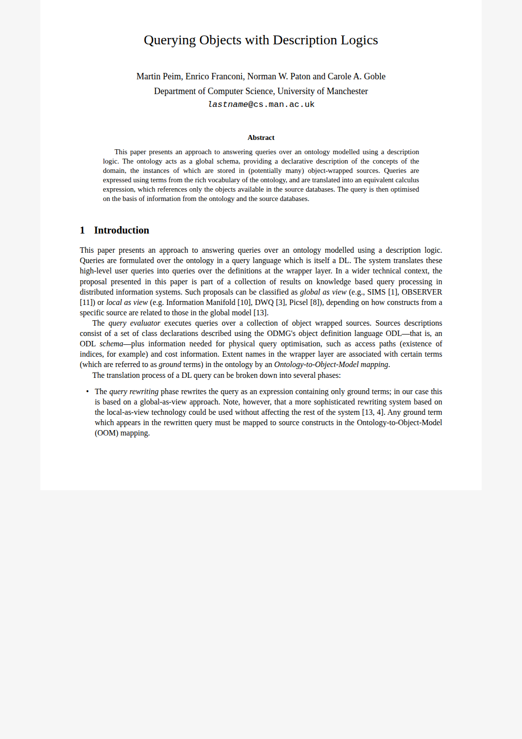Querying Objects with Description Logics
Martin Peim, Enrico Franconi, Norman W. Paton and Carole A. Goble
Department of Computer Science, University of Manchester
lastname@cs.man.ac.uk
Abstract
This paper presents an approach to answering queries over an ontology modelled using a description logic. The ontology acts as a global schema, providing a declarative description of the concepts of the domain, the instances of which are stored in (potentially many) object-wrapped sources. Queries are expressed using terms from the rich vocabulary of the ontology, and are translated into an equivalent calculus expression, which references only the objects available in the source databases. The query is then optimised on the basis of information from the ontology and the source databases.
1 Introduction
This paper presents an approach to answering queries over an ontology modelled using a description logic. Queries are formulated over the ontology in a query language which is itself a DL. The system translates these high-level user queries into queries over the definitions at the wrapper layer. In a wider technical context, the proposal presented in this paper is part of a collection of results on knowledge based query processing in distributed information systems. Such proposals can be classified as global as view (e.g., SIMS [1], OBSERVER [11]) or local as view (e.g. Information Manifold [10], DWQ [3], Picsel [8]), depending on how constructs from a specific source are related to those in the global model [13].
The query evaluator executes queries over a collection of object wrapped sources. Sources descriptions consist of a set of class declarations described using the ODMG's object definition language ODL—that is, an ODL schema—plus information needed for physical query optimisation, such as access paths (existence of indices, for example) and cost information. Extent names in the wrapper layer are associated with certain terms (which are referred to as ground terms) in the ontology by an Ontology-to-Object-Model mapping.
The translation process of a DL query can be broken down into several phases:
The query rewriting phase rewrites the query as an expression containing only ground terms; in our case this is based on a global-as-view approach. Note, however, that a more sophisticated rewriting system based on the local-as-view technology could be used without affecting the rest of the system [13, 4]. Any ground term which appears in the rewritten query must be mapped to source constructs in the Ontology-to-Object-Model (OOM) mapping.